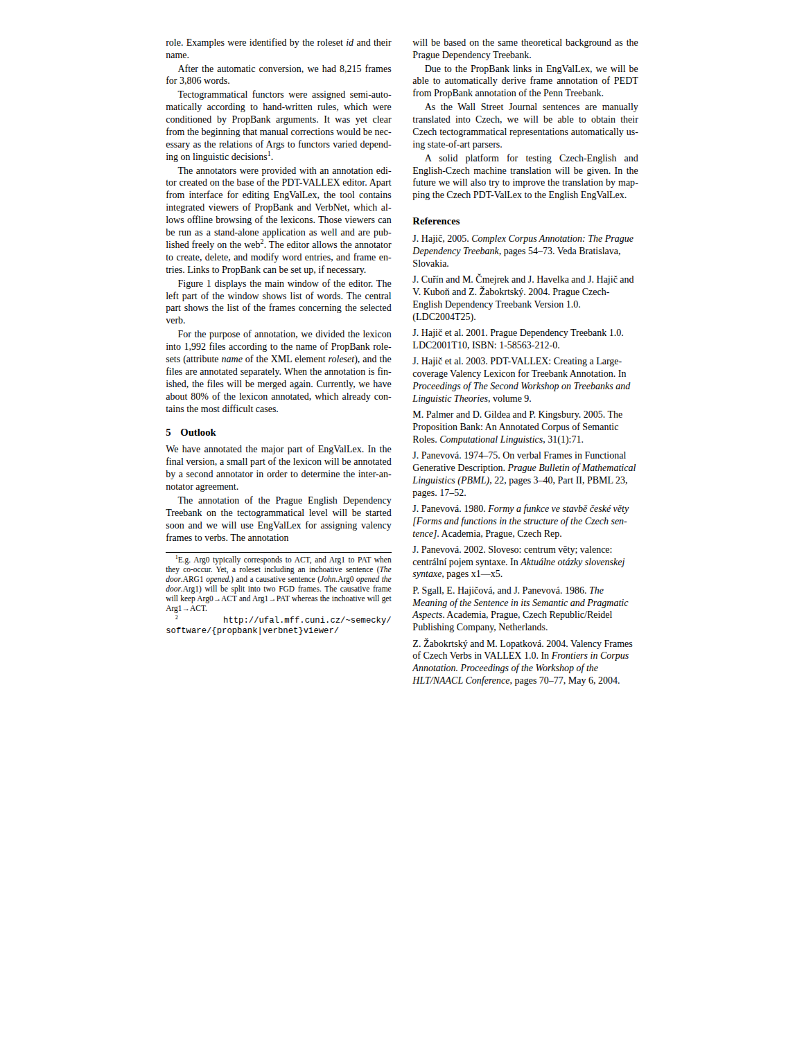role. Examples were identified by the roleset id and their name.
After the automatic conversion, we had 8,215 frames for 3,806 words.
Tectogrammatical functors were assigned semi-automatically according to hand-written rules, which were conditioned by PropBank arguments. It was yet clear from the beginning that manual corrections would be necessary as the relations of Args to functors varied depending on linguistic decisions1.
The annotators were provided with an annotation editor created on the base of the PDT-VALLEX editor. Apart from interface for editing EngValLex, the tool contains integrated viewers of PropBank and VerbNet, which allows offline browsing of the lexicons. Those viewers can be run as a stand-alone application as well and are published freely on the web2. The editor allows the annotator to create, delete, and modify word entries, and frame entries. Links to PropBank can be set up, if necessary.
Figure 1 displays the main window of the editor. The left part of the window shows list of words. The central part shows the list of the frames concerning the selected verb.
For the purpose of annotation, we divided the lexicon into 1,992 files according to the name of PropBank rolesets (attribute name of the XML element roleset), and the files are annotated separately. When the annotation is finished, the files will be merged again. Currently, we have about 80% of the lexicon annotated, which already contains the most difficult cases.
5 Outlook
We have annotated the major part of EngValLex. In the final version, a small part of the lexicon will be annotated by a second annotator in order to determine the inter-annotator agreement.
The annotation of the Prague English Dependency Treebank on the tectogrammatical level will be started soon and we will use EngValLex for assigning valency frames to verbs. The annotation
1E.g. Arg0 typically corresponds to ACT, and Arg1 to PAT when they co-occur. Yet, a roleset including an inchoative sentence (The door.ARG1 opened.) and a causative sentence (John.Arg0 opened the door.Arg1) will be split into two FGD frames. The causative frame will keep Arg0→ACT and Arg1→PAT whereas the inchoative will get Arg1→ACT.
2 http://ufal.mff.cuni.cz/~semecky/ software/{propbank|verbnet}viewer/
will be based on the same theoretical background as the Prague Dependency Treebank.
Due to the PropBank links in EngValLex, we will be able to automatically derive frame annotation of PEDT from PropBank annotation of the Penn Treebank.
As the Wall Street Journal sentences are manually translated into Czech, we will be able to obtain their Czech tectogrammatical representations automatically using state-of-art parsers.
A solid platform for testing Czech-English and English-Czech machine translation will be given. In the future we will also try to improve the translation by mapping the Czech PDT-ValLex to the English EngValLex.
References
J. Hajič, 2005. Complex Corpus Annotation: The Prague Dependency Treebank, pages 54–73. Veda Bratislava, Slovakia.
J. Cuřín and M. Čmejrek and J. Havelka and J. Hajič and V. Kuboň and Z. Žabokrtský. 2004. Prague Czech-English Dependency Treebank Version 1.0. (LDC2004T25).
J. Hajič et al. 2001. Prague Dependency Treebank 1.0. LDC2001T10, ISBN: 1-58563-212-0.
J. Hajič et al. 2003. PDT-VALLEX: Creating a Large-coverage Valency Lexicon for Treebank Annotation. In Proceedings of The Second Workshop on Treebanks and Linguistic Theories, volume 9.
M. Palmer and D. Gildea and P. Kingsbury. 2005. The Proposition Bank: An Annotated Corpus of Semantic Roles. Computational Linguistics, 31(1):71.
J. Panevová. 1974–75. On verbal Frames in Functional Generative Description. Prague Bulletin of Mathematical Linguistics (PBML), 22, pages 3–40, Part II, PBML 23, pages. 17–52.
J. Panevová. 1980. Formy a funkce ve stavbě české věty [Forms and functions in the structure of the Czech sentence]. Academia, Prague, Czech Rep.
J. Panevová. 2002. Sloveso: centrum věty; valence: centrální pojem syntaxe. In Aktuálne otázky slovenskej syntaxe, pages x1—x5.
P. Sgall, E. Hajičová, and J. Panevová. 1986. The Meaning of the Sentence in its Semantic and Pragmatic Aspects. Academia, Prague, Czech Republic/Reidel Publishing Company, Netherlands.
Z. Žabokrtský and M. Lopatková. 2004. Valency Frames of Czech Verbs in VALLEX 1.0. In Frontiers in Corpus Annotation. Proceedings of the Workshop of the HLT/NAACL Conference, pages 70–77, May 6, 2004.